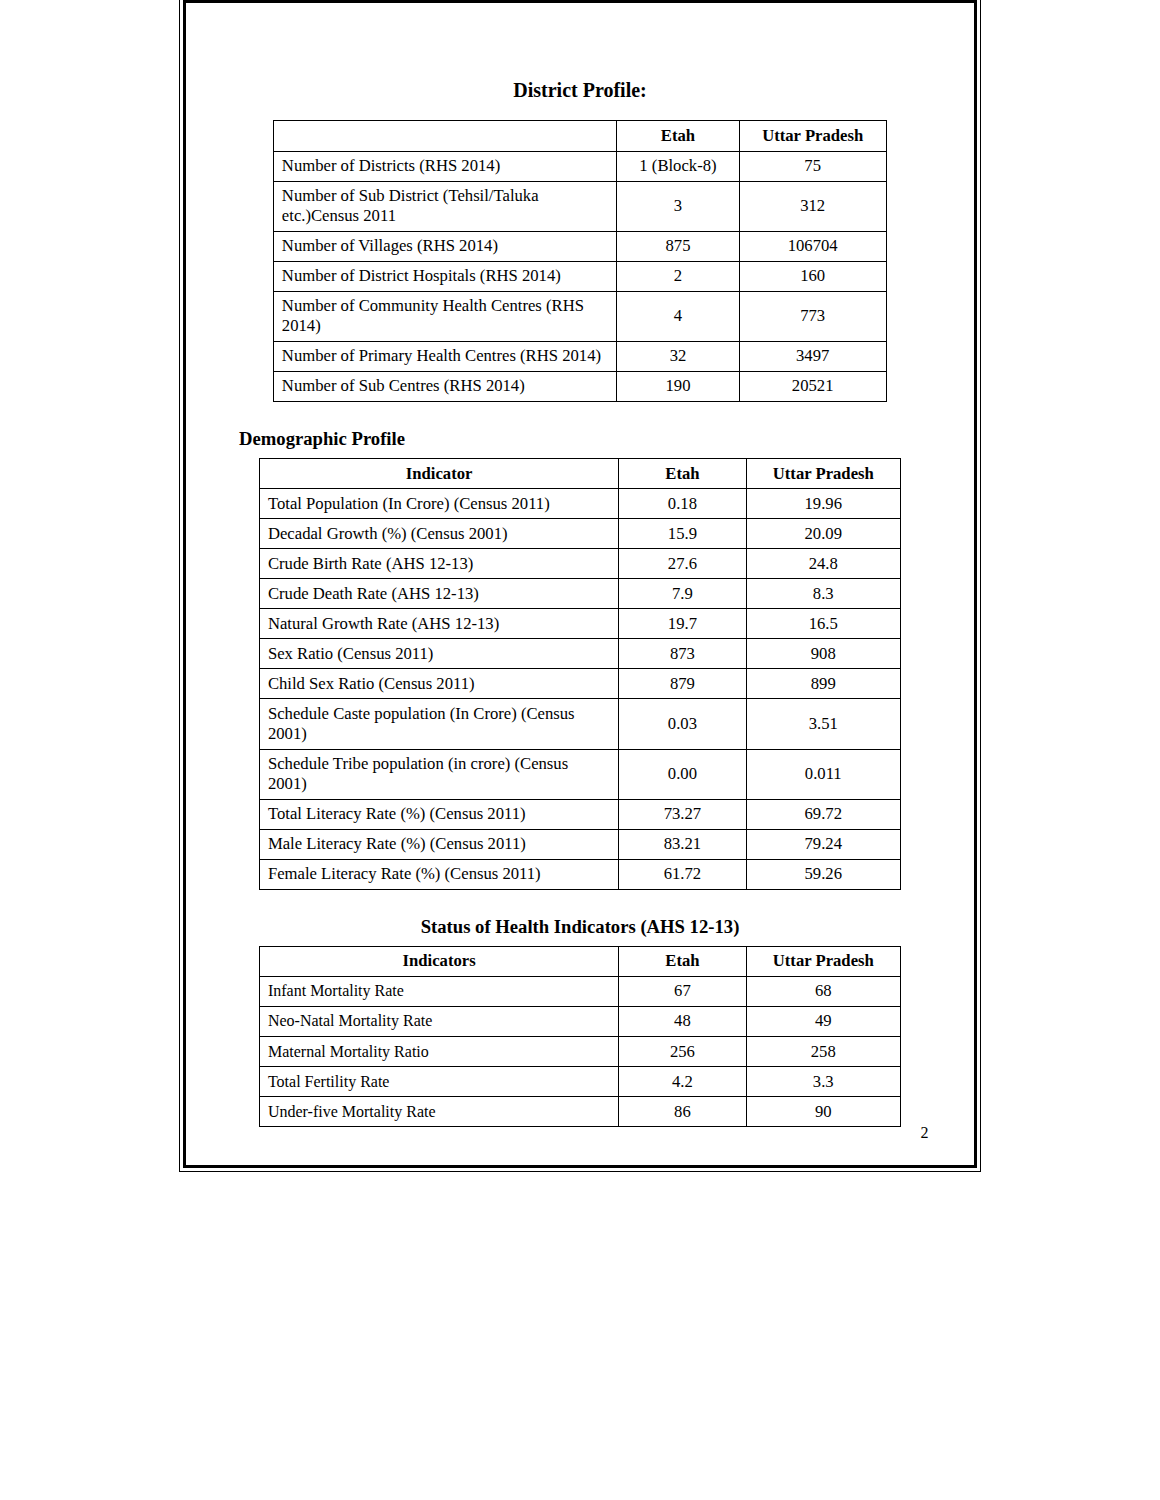District Profile:
| | Etah | Uttar Pradesh |
| --- | --- | --- |
| Number of Districts (RHS 2014) | 1 (Block-8) | 75 |
| Number of Sub District (Tehsil/Taluka etc.)Census 2011 | 3 | 312 |
| Number of Villages (RHS 2014) | 875 | 106704 |
| Number of District Hospitals (RHS 2014) | 2 | 160 |
| Number of Community Health Centres (RHS 2014) | 4 | 773 |
| Number of Primary Health Centres (RHS 2014) | 32 | 3497 |
| Number of Sub Centres (RHS 2014) | 190 | 20521 |
Demographic Profile
| Indicator | Etah | Uttar Pradesh |
| --- | --- | --- |
| Total Population (In Crore) (Census 2011) | 0.18 | 19.96 |
| Decadal Growth (%) (Census 2001) | 15.9 | 20.09 |
| Crude Birth Rate (AHS 12-13) | 27.6 | 24.8 |
| Crude Death Rate (AHS 12-13) | 7.9 | 8.3 |
| Natural Growth Rate (AHS 12-13) | 19.7 | 16.5 |
| Sex Ratio (Census 2011) | 873 | 908 |
| Child Sex Ratio (Census 2011) | 879 | 899 |
| Schedule Caste population (In Crore) (Census 2001) | 0.03 | 3.51 |
| Schedule Tribe population (in crore) (Census 2001) | 0.00 | 0.011 |
| Total Literacy Rate (%) (Census 2011) | 73.27 | 69.72 |
| Male Literacy Rate (%) (Census 2011) | 83.21 | 79.24 |
| Female Literacy Rate (%) (Census 2011) | 61.72 | 59.26 |
Status of Health Indicators (AHS 12-13)
| Indicators | Etah | Uttar Pradesh |
| --- | --- | --- |
| Infant Mortality Rate | 67 | 68 |
| Neo-Natal Mortality Rate | 48 | 49 |
| Maternal Mortality Ratio | 256 | 258 |
| Total Fertility Rate | 4.2 | 3.3 |
| Under-five Mortality Rate | 86 | 90 |
2